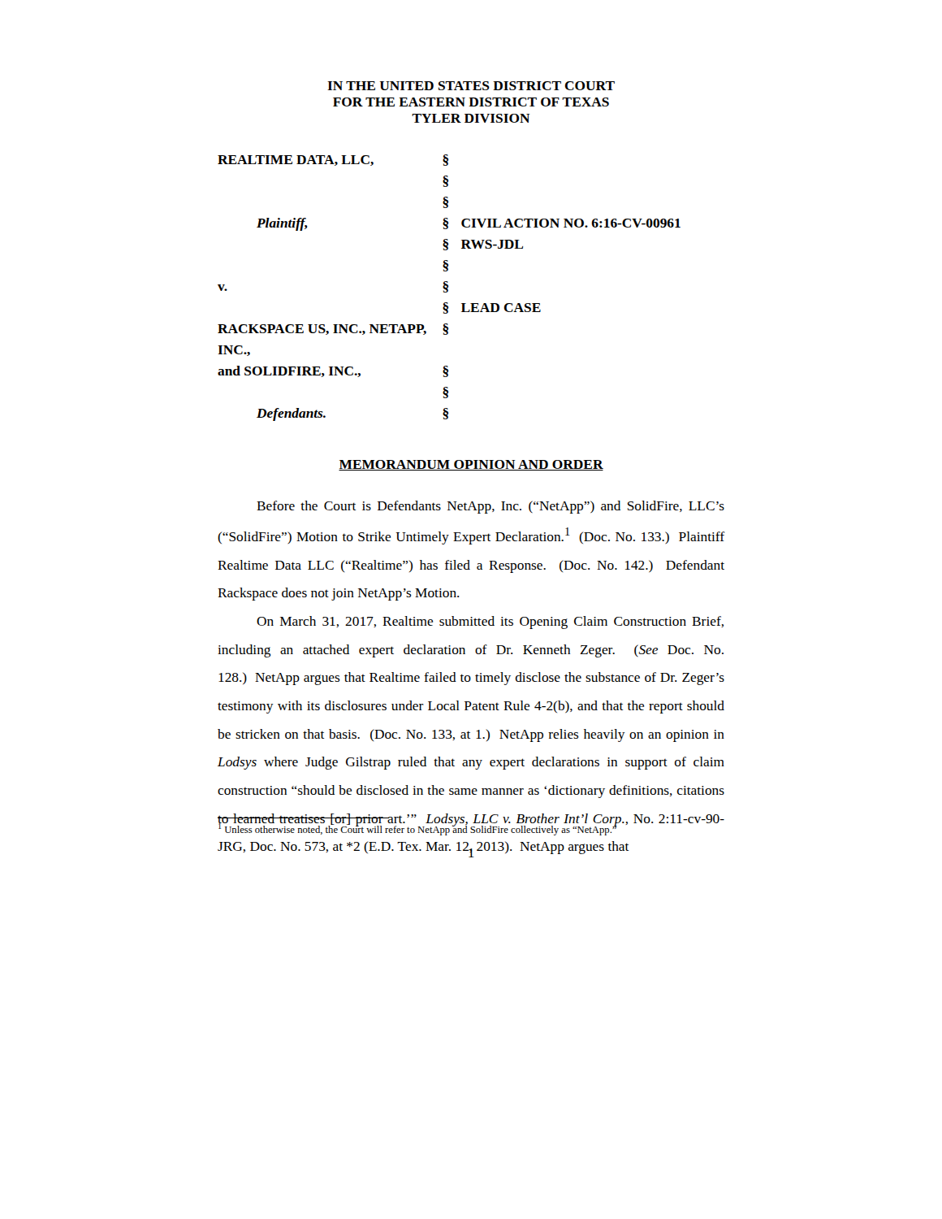IN THE UNITED STATES DISTRICT COURT
FOR THE EASTERN DISTRICT OF TEXAS
TYLER DIVISION
| REALTIME DATA, LLC, | § | |
| | § | |
| | § | |
| Plaintiff, | § | CIVIL ACTION NO. 6:16-CV-00961 |
| | § | RWS-JDL |
| | § | |
| v. | § | |
| | § | LEAD CASE |
| RACKSPACE US, INC., NETAPP, INC., | § | |
| and SOLIDFIRE, INC., | § | |
| | § | |
| Defendants. | § | |
MEMORANDUM OPINION AND ORDER
Before the Court is Defendants NetApp, Inc. (“NetApp”) and SolidFire, LLC’s (“SolidFire”) Motion to Strike Untimely Expert Declaration.1 (Doc. No. 133.) Plaintiff Realtime Data LLC (“Realtime”) has filed a Response. (Doc. No. 142.) Defendant Rackspace does not join NetApp’s Motion.
On March 31, 2017, Realtime submitted its Opening Claim Construction Brief, including an attached expert declaration of Dr. Kenneth Zeger. (See Doc. No. 128.) NetApp argues that Realtime failed to timely disclose the substance of Dr. Zeger’s testimony with its disclosures under Local Patent Rule 4-2(b), and that the report should be stricken on that basis. (Doc. No. 133, at 1.) NetApp relies heavily on an opinion in Lodsys where Judge Gilstrap ruled that any expert declarations in support of claim construction “should be disclosed in the same manner as ‘dictionary definitions, citations to learned treatises [or] prior art.’” Lodsys, LLC v. Brother Int’l Corp., No. 2:11-cv-90-JRG, Doc. No. 573, at *2 (E.D. Tex. Mar. 12, 2013). NetApp argues that
1 Unless otherwise noted, the Court will refer to NetApp and SolidFire collectively as “NetApp.”
1